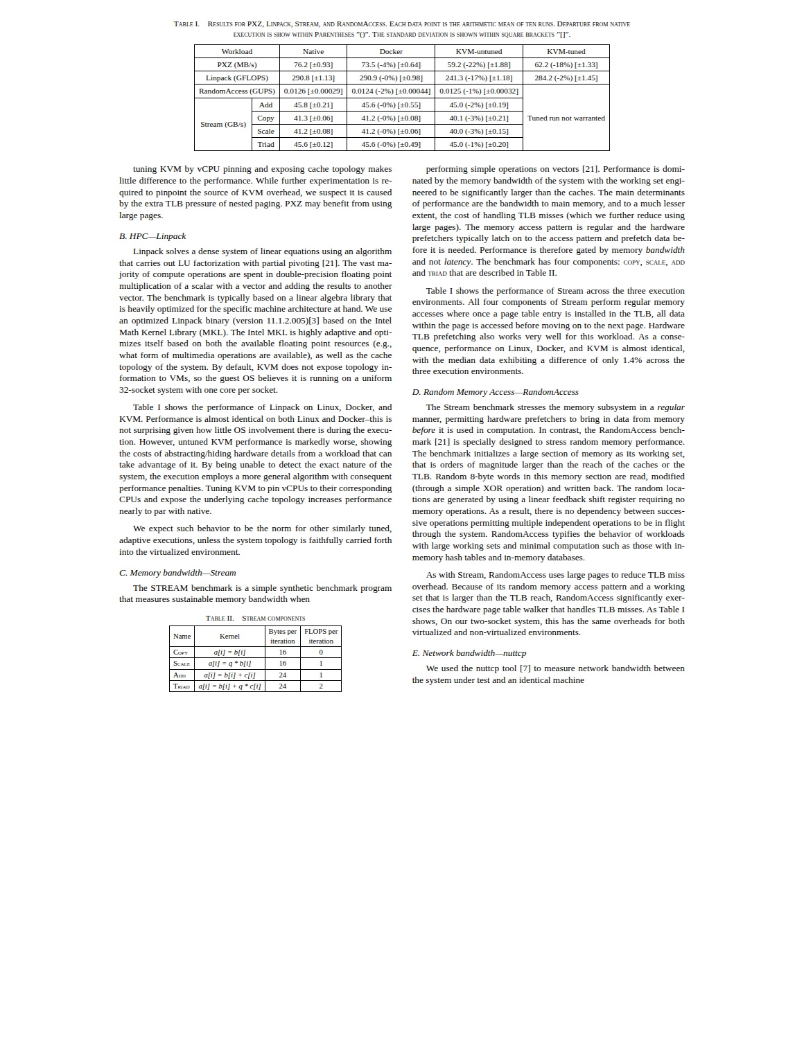Table I. Results for PXZ, Linpack, Stream, and RandomAccess. Each data point is the arithmetic mean of ten runs. Departure from native execution is show within Parentheses ”()”. The standard deviation is shown within square brackets ”[]”.
| Workload | Native | Docker | KVM-untuned | KVM-tuned |
| --- | --- | --- | --- | --- |
| PXZ (MB/s) | 76.2 [±0.93] | 73.5 (-4%) [±0.64] | 59.2 (-22%) [±1.88] | 62.2 (-18%) [±1.33] |
| Linpack (GFLOPS) | 290.8 [±1.13] | 290.9 (-0%) [±0.98] | 241.3 (-17%) [±1.18] | 284.2 (-2%) [±1.45] |
| RandomAccess (GUPS) | 0.0126 [±0.00029] | 0.0124 (-2%) [±0.00044] | 0.0125 (-1%) [±0.00032] | Tuned run not warranted |
| Stream (GB/s) | Add | 45.8 [±0.21] | 45.6 (-0%) [±0.55] | 45.0 (-2%) [±0.19] |
| Copy | 41.3 [±0.06] | 41.2 (-0%) [±0.08] | 40.1 (-3%) [±0.21] |
| Scale | 41.2 [±0.08] | 41.2 (-0%) [±0.06] | 40.0 (-3%) [±0.15] |
| Triad | 45.6 [±0.12] | 45.6 (-0%) [±0.49] | 45.0 (-1%) [±0.20] |
tuning KVM by vCPU pinning and exposing cache topology makes little difference to the performance. While further experimentation is required to pinpoint the source of KVM overhead, we suspect it is caused by the extra TLB pressure of nested paging. PXZ may benefit from using large pages.
B. HPC—Linpack
Linpack solves a dense system of linear equations using an algorithm that carries out LU factorization with partial pivoting [21]. The vast majority of compute operations are spent in double-precision floating point multiplication of a scalar with a vector and adding the results to another vector. The benchmark is typically based on a linear algebra library that is heavily optimized for the specific machine architecture at hand. We use an optimized Linpack binary (version 11.1.2.005)[3] based on the Intel Math Kernel Library (MKL). The Intel MKL is highly adaptive and optimizes itself based on both the available floating point resources (e.g., what form of multimedia operations are available), as well as the cache topology of the system. By default, KVM does not expose topology information to VMs, so the guest OS believes it is running on a uniform 32-socket system with one core per socket.
Table I shows the performance of Linpack on Linux, Docker, and KVM. Performance is almost identical on both Linux and Docker–this is not surprising given how little OS involvement there is during the execution. However, untuned KVM performance is markedly worse, showing the costs of abstracting/hiding hardware details from a workload that can take advantage of it. By being unable to detect the exact nature of the system, the execution employs a more general algorithm with consequent performance penalties. Tuning KVM to pin vCPUs to their corresponding CPUs and expose the underlying cache topology increases performance nearly to par with native.
We expect such behavior to be the norm for other similarly tuned, adaptive executions, unless the system topology is faithfully carried forth into the virtualized environment.
C. Memory bandwidth—Stream
The STREAM benchmark is a simple synthetic benchmark program that measures sustainable memory bandwidth when
Table II. Stream components
| Name | Kernel | Bytes per iteration | FLOPS per iteration |
| --- | --- | --- | --- |
| Copy | a[i] = b[i] | 16 | 0 |
| Scale | a[i] = q * b[i] | 16 | 1 |
| Add | a[i] = b[i] + c[i] | 24 | 1 |
| Triad | a[i] = b[i] + q * c[i] | 24 | 2 |
performing simple operations on vectors [21]. Performance is dominated by the memory bandwidth of the system with the working set engineered to be significantly larger than the caches. The main determinants of performance are the bandwidth to main memory, and to a much lesser extent, the cost of handling TLB misses (which we further reduce using large pages). The memory access pattern is regular and the hardware prefetchers typically latch on to the access pattern and prefetch data before it is needed. Performance is therefore gated by memory bandwidth and not latency. The benchmark has four components: copy, scale, add and triad that are described in Table II.
Table I shows the performance of Stream across the three execution environments. All four components of Stream perform regular memory accesses where once a page table entry is installed in the TLB, all data within the page is accessed before moving on to the next page. Hardware TLB prefetching also works very well for this workload. As a consequence, performance on Linux, Docker, and KVM is almost identical, with the median data exhibiting a difference of only 1.4% across the three execution environments.
D. Random Memory Access—RandomAccess
The Stream benchmark stresses the memory subsystem in a regular manner, permitting hardware prefetchers to bring in data from memory before it is used in computation. In contrast, the RandomAccess benchmark [21] is specially designed to stress random memory performance. The benchmark initializes a large section of memory as its working set, that is orders of magnitude larger than the reach of the caches or the TLB. Random 8-byte words in this memory section are read, modified (through a simple XOR operation) and written back. The random locations are generated by using a linear feedback shift register requiring no memory operations. As a result, there is no dependency between successive operations permitting multiple independent operations to be in flight through the system. RandomAccess typifies the behavior of workloads with large working sets and minimal computation such as those with in-memory hash tables and in-memory databases.
As with Stream, RandomAccess uses large pages to reduce TLB miss overhead. Because of its random memory access pattern and a working set that is larger than the TLB reach, RandomAccess significantly exercises the hardware page table walker that handles TLB misses. As Table I shows, On our two-socket system, this has the same overheads for both virtualized and non-virtualized environments.
E. Network bandwidth—nuttcp
We used the nuttcp tool [7] to measure network bandwidth between the system under test and an identical machine